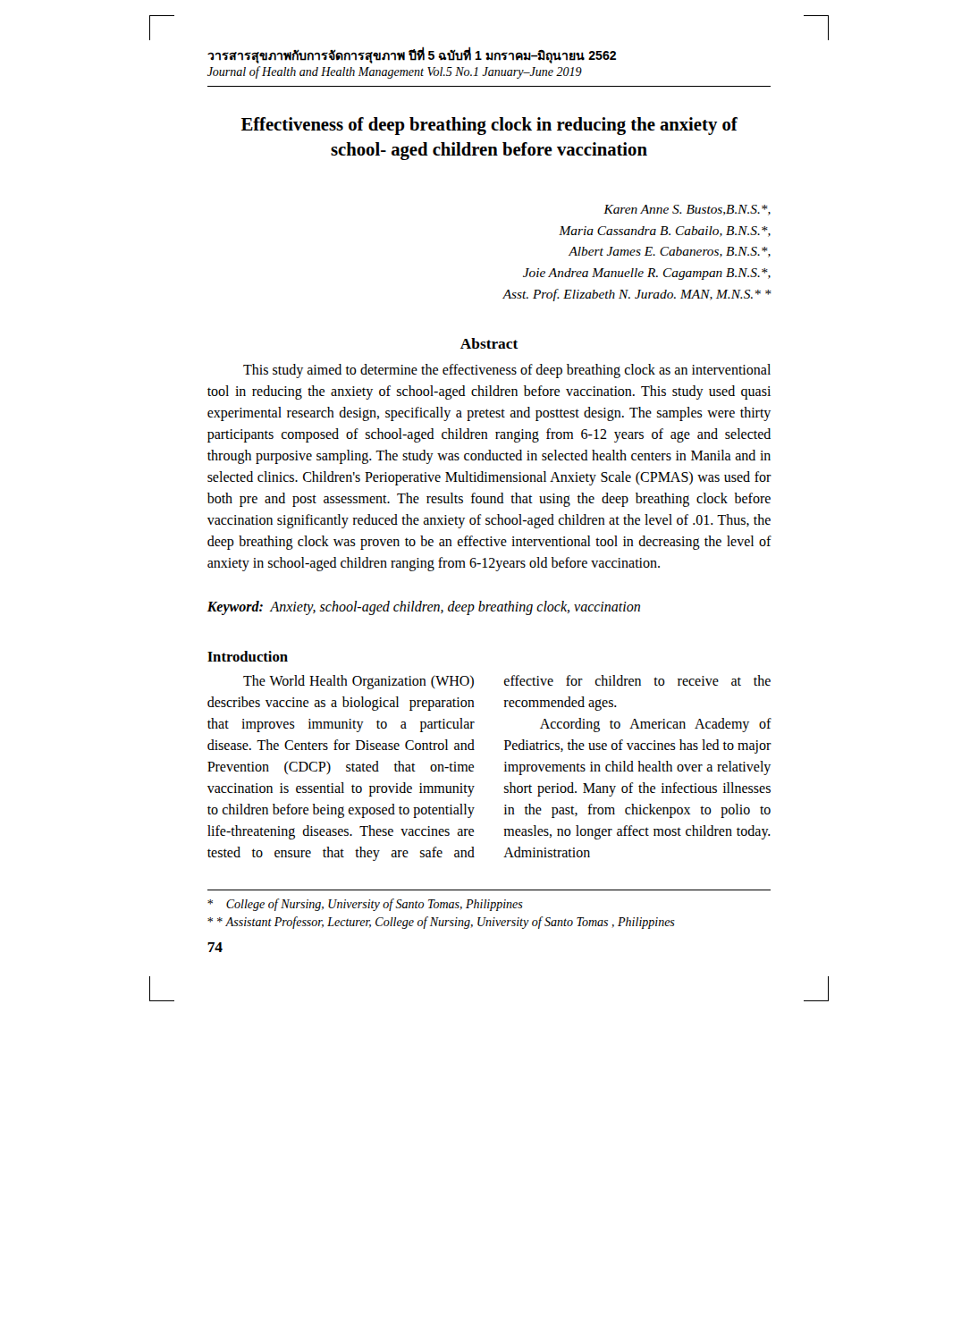วารสารสุขภาพกับการจัดการสุขภาพ ปีที่ 5 ฉบับที่ 1 มกราคม–มิถุนายน 2562
Journal of Health and Health Management Vol.5 No.1 January–June 2019
Effectiveness of deep breathing clock in reducing the anxiety of
school- aged children before vaccination
Karen Anne S. Bustos,B.N.S.*,
Maria Cassandra B. Cabailo, B.N.S.*,
Albert James E. Cabaneros, B.N.S.*,
Joie Andrea Manuelle R. Cagampan B.N.S.*,
Asst. Prof. Elizabeth N. Jurado. MAN, M.N.S.* *
Abstract
This study aimed to determine the effectiveness of deep breathing clock as an interventional tool in reducing the anxiety of school-aged children before vaccination. This study used quasi experimental research design, specifically a pretest and posttest design. The samples were thirty participants composed of school-aged children ranging from 6-12 years of age and selected through purposive sampling. The study was conducted in selected health centers in Manila and in selected clinics. Children's Perioperative Multidimensional Anxiety Scale (CPMAS) was used for both pre and post assessment. The results found that using the deep breathing clock before vaccination significantly reduced the anxiety of school-aged children at the level of .01. Thus, the deep breathing clock was proven to be an effective interventional tool in decreasing the level of anxiety in school-aged children ranging from 6-12years old before vaccination.
Keyword: Anxiety, school-aged children, deep breathing clock, vaccination
Introduction
The World Health Organization (WHO) describes vaccine as a biological preparation that improves immunity to a particular disease. The Centers for Disease Control and Prevention (CDCP) stated that on-time vaccination is essential to provide immunity to children before being exposed to potentially life-threatening diseases. These vaccines are tested to ensure that they are safe and effective for children to receive at the recommended ages.
According to American Academy of Pediatrics, the use of vaccines has led to major improvements in child health over a relatively short period. Many of the infectious illnesses in the past, from chickenpox to polio to measles, no longer affect most children today. Administration
*College of Nursing, University of Santo Tomas, Philippines
* *Assistant Professor, Lecturer, College of Nursing, University of Santo Tomas , Philippines
74